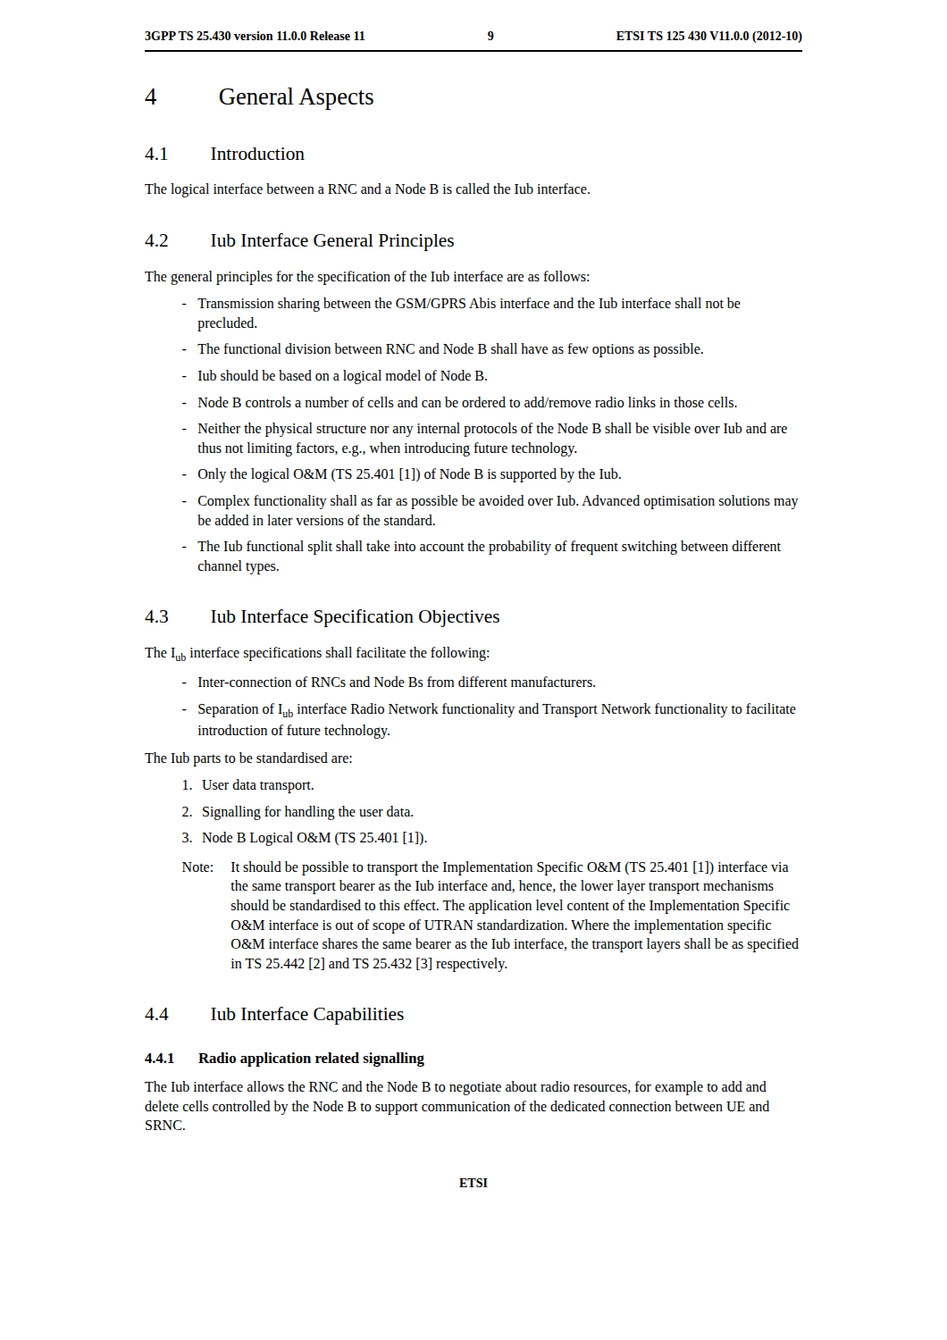3GPP TS 25.430 version 11.0.0 Release 11 9 ETSI TS 125 430 V11.0.0 (2012-10)
4 General Aspects
4.1 Introduction
The logical interface between a RNC and a Node B is called the Iub interface.
4.2 Iub Interface General Principles
The general principles for the specification of the Iub interface are as follows:
Transmission sharing between the GSM/GPRS Abis interface and the Iub interface shall not be precluded.
The functional division between RNC and Node B shall have as few options as possible.
Iub should be based on a logical model of Node B.
Node B controls a number of cells and can be ordered to add/remove radio links in those cells.
Neither the physical structure nor any internal protocols of the Node B shall be visible over Iub and are thus not limiting factors, e.g., when introducing future technology.
Only the logical O&M (TS 25.401 [1]) of Node B is supported by the Iub.
Complex functionality shall as far as possible be avoided over Iub. Advanced optimisation solutions may be added in later versions of the standard.
The Iub functional split shall take into account the probability of frequent switching between different channel types.
4.3 Iub Interface Specification Objectives
The Iub interface specifications shall facilitate the following:
Inter-connection of RNCs and Node Bs from different manufacturers.
Separation of Iub interface Radio Network functionality and Transport Network functionality to facilitate introduction of future technology.
The Iub parts to be standardised are:
User data transport.
Signalling for handling the user data.
Node B Logical O&M (TS 25.401 [1]).
Note: It should be possible to transport the Implementation Specific O&M (TS 25.401 [1]) interface via the same transport bearer as the Iub interface and, hence, the lower layer transport mechanisms should be standardised to this effect. The application level content of the Implementation Specific O&M interface is out of scope of UTRAN standardization. Where the implementation specific O&M interface shares the same bearer as the Iub interface, the transport layers shall be as specified in TS 25.442 [2] and TS 25.432 [3] respectively.
4.4 Iub Interface Capabilities
4.4.1 Radio application related signalling
The Iub interface allows the RNC and the Node B to negotiate about radio resources, for example to add and delete cells controlled by the Node B to support communication of the dedicated connection between UE and SRNC.
ETSI